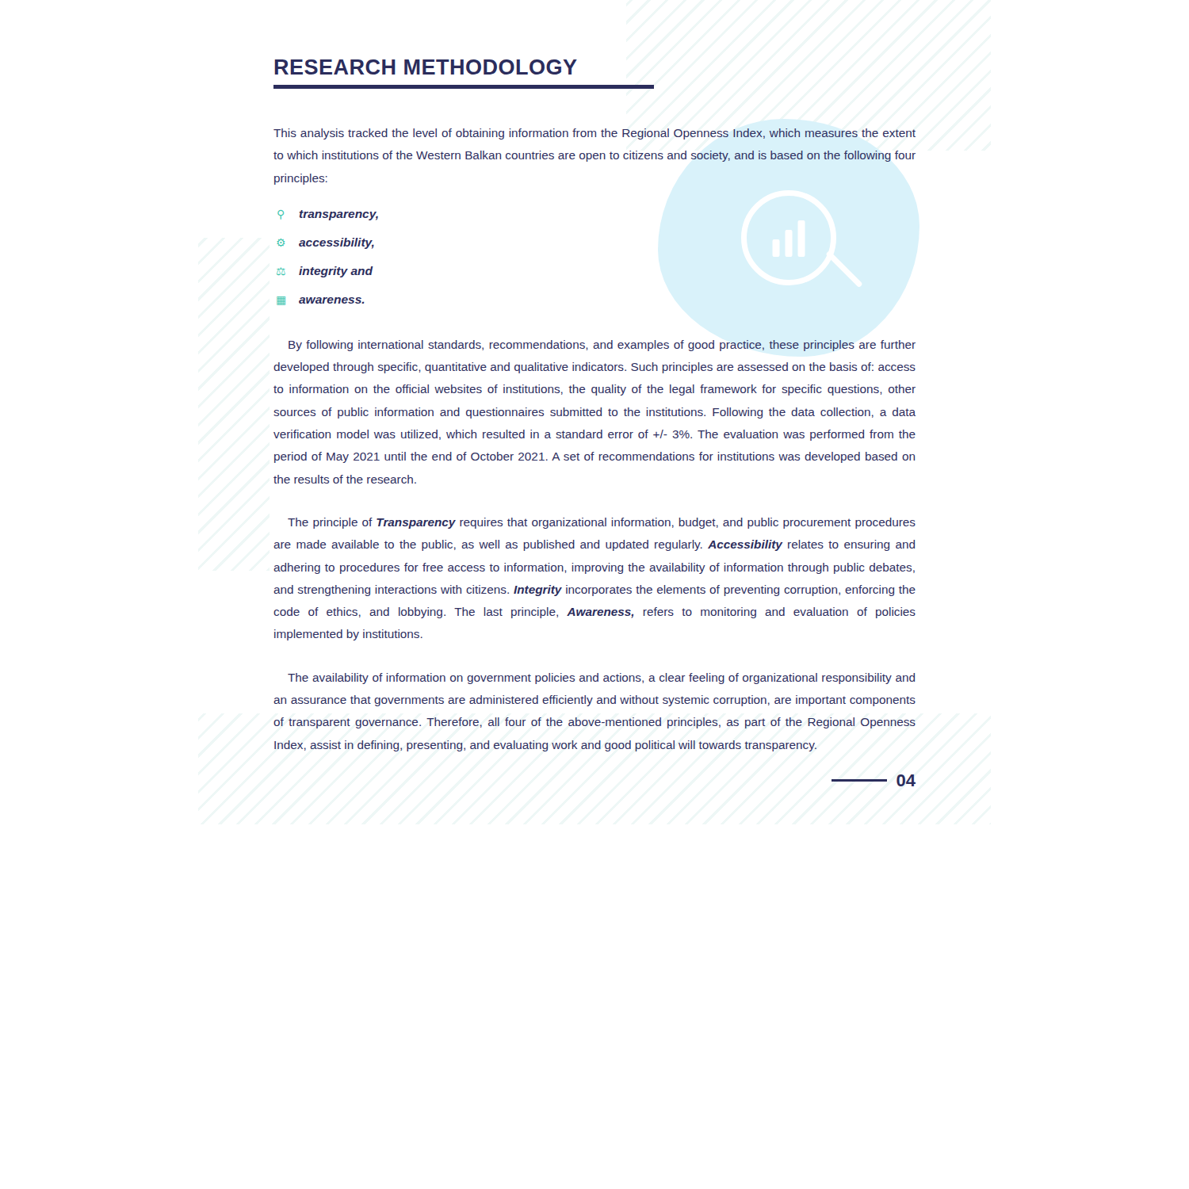RESEARCH METHODOLOGY
This analysis tracked the level of obtaining information from the Regional Openness Index, which measures the extent to which institutions of the Western Balkan countries are open to citizens and society, and is based on the following four principles:
⚲transparency,
⚙accessibility,
⚖integrity and
▦awareness.
By following international standards, recommendations, and examples of good practice, these principles are further developed through specific, quantitative and qualitative indicators. Such principles are assessed on the basis of: access to information on the official websites of institutions, the quality of the legal framework for specific questions, other sources of public information and questionnaires submitted to the institutions. Following the data collection, a data verification model was utilized, which resulted in a standard error of +/- 3%. The evaluation was performed from the period of May 2021 until the end of October 2021. A set of recommendations for institutions was developed based on the results of the research.
The principle of Transparency requires that organizational information, budget, and public procurement procedures are made available to the public, as well as published and updated regularly. Accessibility relates to ensuring and adhering to procedures for free access to information, improving the availability of information through public debates, and strengthening interactions with citizens. Integrity incorporates the elements of preventing corruption, enforcing the code of ethics, and lobbying. The last principle, Awareness, refers to monitoring and evaluation of policies implemented by institutions.
The availability of information on government policies and actions, a clear feeling of organizational responsibility and an assurance that governments are administered efficiently and without systemic corruption, are important components of transparent governance. Therefore, all four of the above-mentioned principles, as part of the Regional Openness Index, assist in defining, presenting, and evaluating work and good political will towards transparency.
04